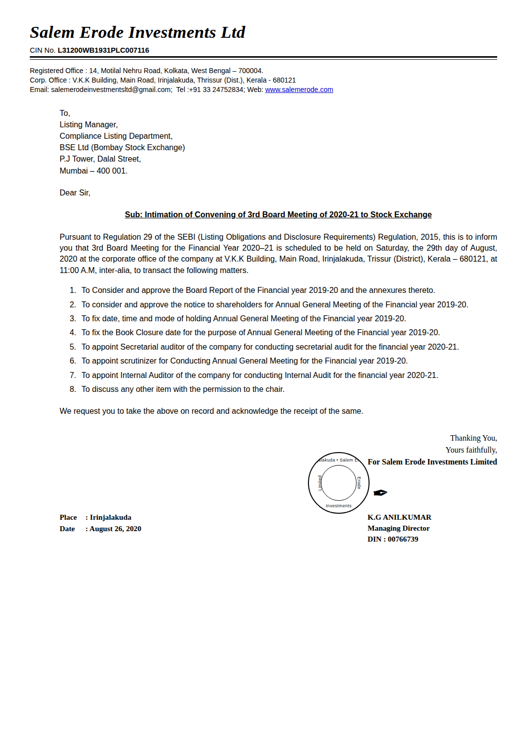Salem Erode Investments Ltd
CIN No. L31200WB1931PLC007116
Registered Office : 14, Motilal Nehru Road, Kolkata, West Bengal – 700004.
Corp. Office : V.K.K Building, Main Road, Irinjalakuda, Thrissur (Dist.), Kerala - 680121
Email: salemerodeinvestmentsltd@gmail.com; Tel :+91 33 24752834; Web: www.salemerode.com
To,
Listing Manager,
Compliance Listing Department,
BSE Ltd (Bombay Stock Exchange)
P.J Tower, Dalal Street,
Mumbai – 400 001.
Dear Sir,
Sub: Intimation of Convening of 3rd Board Meeting of 2020-21 to Stock Exchange
Pursuant to Regulation 29 of the SEBI (Listing Obligations and Disclosure Requirements) Regulation, 2015, this is to inform you that 3rd Board Meeting for the Financial Year 2020–21 is scheduled to be held on Saturday, the 29th day of August, 2020 at the corporate office of the company at V.K.K Building, Main Road, Irinjalakuda, Trissur (District), Kerala – 680121, at 11:00 A.M, inter-alia, to transact the following matters.
To Consider and approve the Board Report of the Financial year 2019-20 and the annexures thereto.
To consider and approve the notice to shareholders for Annual General Meeting of the Financial year 2019-20.
To fix date, time and mode of holding Annual General Meeting of the Financial year 2019-20.
To fix the Book Closure date for the purpose of Annual General Meeting of the Financial year 2019-20.
To appoint Secretarial auditor of the company for conducting secretarial audit for the financial year 2020-21.
To appoint scrutinizer for Conducting Annual General Meeting for the Financial year 2019-20.
To appoint Internal Auditor of the company for conducting Internal Audit for the financial year 2020-21.
To discuss any other item with the permission to the chair.
We request you to take the above on record and acknowledge the receipt of the same.
Thanking You,
Yours faithfully,
For Salem Erode Investments Limited
Irinjalakuda • Salem Erode
Investments
Limited
Erode
✒
K.G ANILKUMAR
Managing Director
DIN : 00766739
Place: Irinjalakuda
Date: August 26, 2020